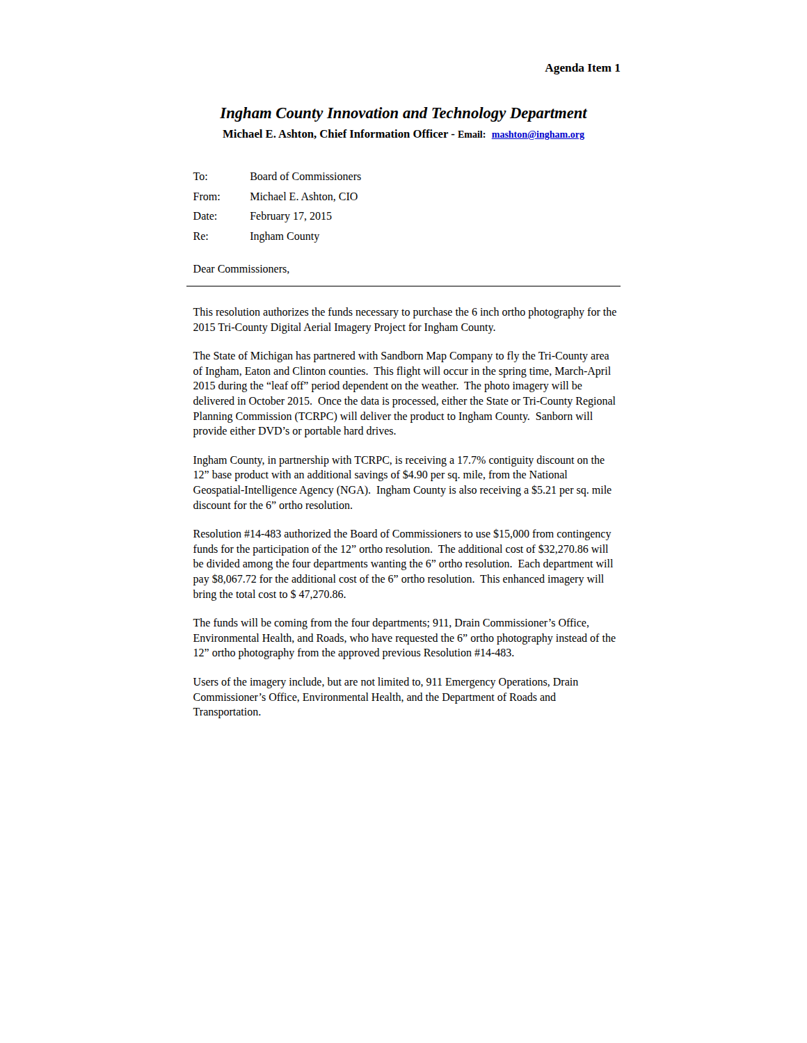Agenda Item 1
Ingham County Innovation and Technology Department
Michael E. Ashton, Chief Information Officer - Email: mashton@ingham.org
| To: | Board of Commissioners |
| From: | Michael E. Ashton, CIO |
| Date: | February 17, 2015 |
| Re: | Ingham County |
Dear Commissioners,
This resolution authorizes the funds necessary to purchase the 6 inch ortho photography for the 2015 Tri-County Digital Aerial Imagery Project for Ingham County.
The State of Michigan has partnered with Sandborn Map Company to fly the Tri-County area of Ingham, Eaton and Clinton counties. This flight will occur in the spring time, March-April 2015 during the “leaf off” period dependent on the weather. The photo imagery will be delivered in October 2015. Once the data is processed, either the State or Tri-County Regional Planning Commission (TCRPC) will deliver the product to Ingham County. Sanborn will provide either DVD’s or portable hard drives.
Ingham County, in partnership with TCRPC, is receiving a 17.7% contiguity discount on the 12” base product with an additional savings of $4.90 per sq. mile, from the National Geospatial-Intelligence Agency (NGA). Ingham County is also receiving a $5.21 per sq. mile discount for the 6” ortho resolution.
Resolution #14-483 authorized the Board of Commissioners to use $15,000 from contingency funds for the participation of the 12” ortho resolution. The additional cost of $32,270.86 will be divided among the four departments wanting the 6” ortho resolution. Each department will pay $8,067.72 for the additional cost of the 6” ortho resolution. This enhanced imagery will bring the total cost to $ 47,270.86.
The funds will be coming from the four departments; 911, Drain Commissioner’s Office, Environmental Health, and Roads, who have requested the 6” ortho photography instead of the 12” ortho photography from the approved previous Resolution #14-483.
Users of the imagery include, but are not limited to, 911 Emergency Operations, Drain Commissioner’s Office, Environmental Health, and the Department of Roads and Transportation.